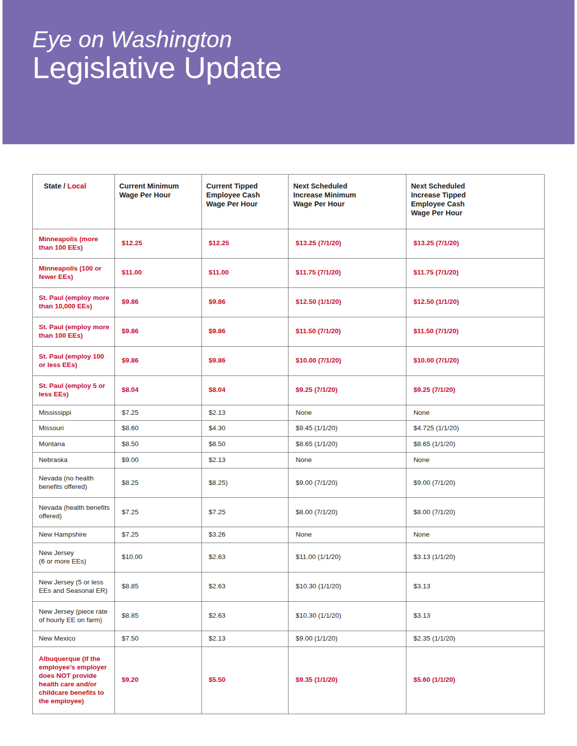Eye on Washington
Legislative Update
| State / Local | Current Minimum Wage Per Hour | Current Tipped Employee Cash Wage Per Hour | Next Scheduled Increase Minimum Wage Per Hour | Next Scheduled Increase Tipped Employee Cash Wage Per Hour |
| --- | --- | --- | --- | --- |
| Minneapolis (more than 100 EEs) | $12.25 | $12.25 | $13.25 (7/1/20) | $13.25 (7/1/20) |
| Minneapolis (100 or fewer EEs) | $11.00 | $11.00 | $11.75 (7/1/20) | $11.75 (7/1/20) |
| St. Paul (employ more than 10,000 EEs) | $9.86 | $9.86 | $12.50 (1/1/20) | $12.50 (1/1/20) |
| St. Paul (employ more than 100 EEs) | $9.86 | $9.86 | $11.50 (7/1/20) | $11.50 (7/1/20) |
| St. Paul (employ 100 or less EEs) | $9.86 | $9.86 | $10.00 (7/1/20) | $10.00 (7/1/20) |
| St. Paul (employ 5 or less EEs) | $8.04 | $8.04 | $9.25 (7/1/20) | $9.25 (7/1/20) |
| Mississippi | $7.25 | $2.13 | None | None |
| Missouri | $8.60 | $4.30 | $9.45 (1/1/20) | $4.725 (1/1/20) |
| Montana | $8.50 | $8.50 | $8.65 (1/1/20) | $8.65 (1/1/20) |
| Nebraska | $9.00 | $2.13 | None | None |
| Nevada (no health benefits offered) | $8.25 | $8.25) | $9.00 (7/1/20) | $9.00 (7/1/20) |
| Nevada (health benefits offered) | $7.25 | $7.25 | $8.00 (7/1/20) | $8.00 (7/1/20) |
| New Hampshire | $7.25 | $3.26 | None | None |
| New Jersey (6 or more EEs) | $10.00 | $2.63 | $11.00 (1/1/20) | $3.13 (1/1/20) |
| New Jersey (5 or less EEs and Seasonal ER) | $8.85 | $2.63 | $10.30 (1/1/20) | $3.13 |
| New Jersey (piece rate of hourly EE on farm) | $8.85 | $2.63 | $10.30 (1/1/20) | $3.13 |
| New Mexico | $7.50 | $2.13 | $9.00 (1/1/20) | $2.35 (1/1/20) |
| Albuquerque (if the employee’s employer does NOT provide health care and/or childcare benefits to the employee) | $9.20 | $5.50 | $9.35 (1/1/20) | $5.60 (1/1/20) |